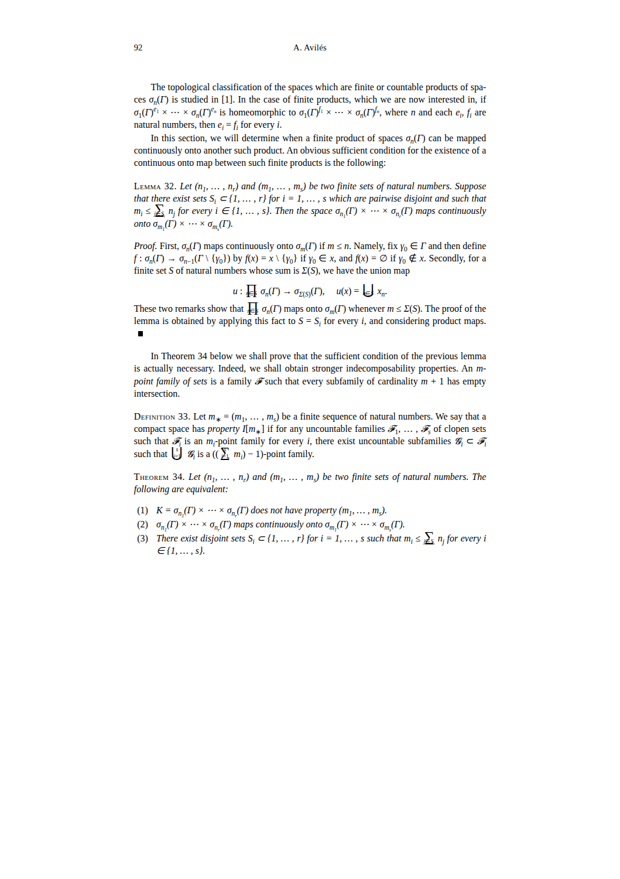92 A. Avilés
The topological classification of the spaces which are finite or countable products of spaces σn(Γ) is studied in [1]. In the case of finite products, which we are now interested in, if σ1(Γ)e1 × ⋯ × σn(Γ)en is homeomorphic to σ1(Γ)f1 × ⋯ × σn(Γ)fn, where n and each ei, fi are natural numbers, then ei = fi for every i.
In this section, we will determine when a finite product of spaces σn(Γ) can be mapped continuously onto another such product. An obvious sufficient condition for the existence of a continuous onto map between such finite products is the following:
Lemma 32. Let (n1, … , nr) and (m1, … , ms) be two finite sets of natural numbers. Suppose that there exist sets Si ⊂ {1, … , r} for i = 1, … , s which are pairwise disjoint and such that mi ≤ ∑j∈Si nj for every i ∈ {1, … , s}. Then the space σn1(Γ) × ⋯ × σnr(Γ) maps continuously onto σm1(Γ) × ⋯ × σms(Γ).
Proof. First, σn(Γ) maps continuously onto σm(Γ) if m ≤ n. Namely, fix γ0 ∈ Γ and then define f : σn(Γ) → σn−1(Γ \ {γ0}) by f(x) = x \ {γ0} if γ0 ∈ x, and f(x) = ∅ if γ0 ∉ x. Secondly, for a finite set S of natural numbers whose sum is Σ(S), we have the union map
u : ∏n∈S σn(Γ) → σΣ(S)(Γ), u(x) = ⋃n∈S xn.
These two remarks show that ∏n∈S σn(Γ) maps onto σm(Γ) whenever m ≤ Σ(S). The proof of the lemma is obtained by applying this fact to S = Si for every i, and considering product maps.
In Theorem 34 below we shall prove that the sufficient condition of the previous lemma is actually necessary. Indeed, we shall obtain stronger indecomposability properties. An m-point family of sets is a family 𝓕 such that every subfamily of cardinality m + 1 has empty intersection.
Definition 33. Let m∗ = (m1, … , ms) be a finite sequence of natural numbers. We say that a compact space has property I[m∗] if for any uncountable families 𝓕1, … , 𝓕s of clopen sets such that 𝓕i is an mi-point family for every i, there exist uncountable subfamilies 𝓖i ⊂ 𝓕i such that ⋃si=1 𝓖i is a ((∑si=1 mi) − 1)-point family.
Theorem 34. Let (n1, … , nr) and (m1, … , ms) be two finite sets of natural numbers. The following are equivalent:
(1) K = σn1(Γ) × ⋯ × σnr(Γ) does not have property (m1, … , ms).
(2) σn1(Γ) × ⋯ × σnr(Γ) maps continuously onto σm1(Γ) × ⋯ × σms(Γ).
(3) There exist disjoint sets Si ⊂ {1, … , r} for i = 1, … , s such that mi ≤ ∑j∈Si nj for every i ∈ {1, … , s}.